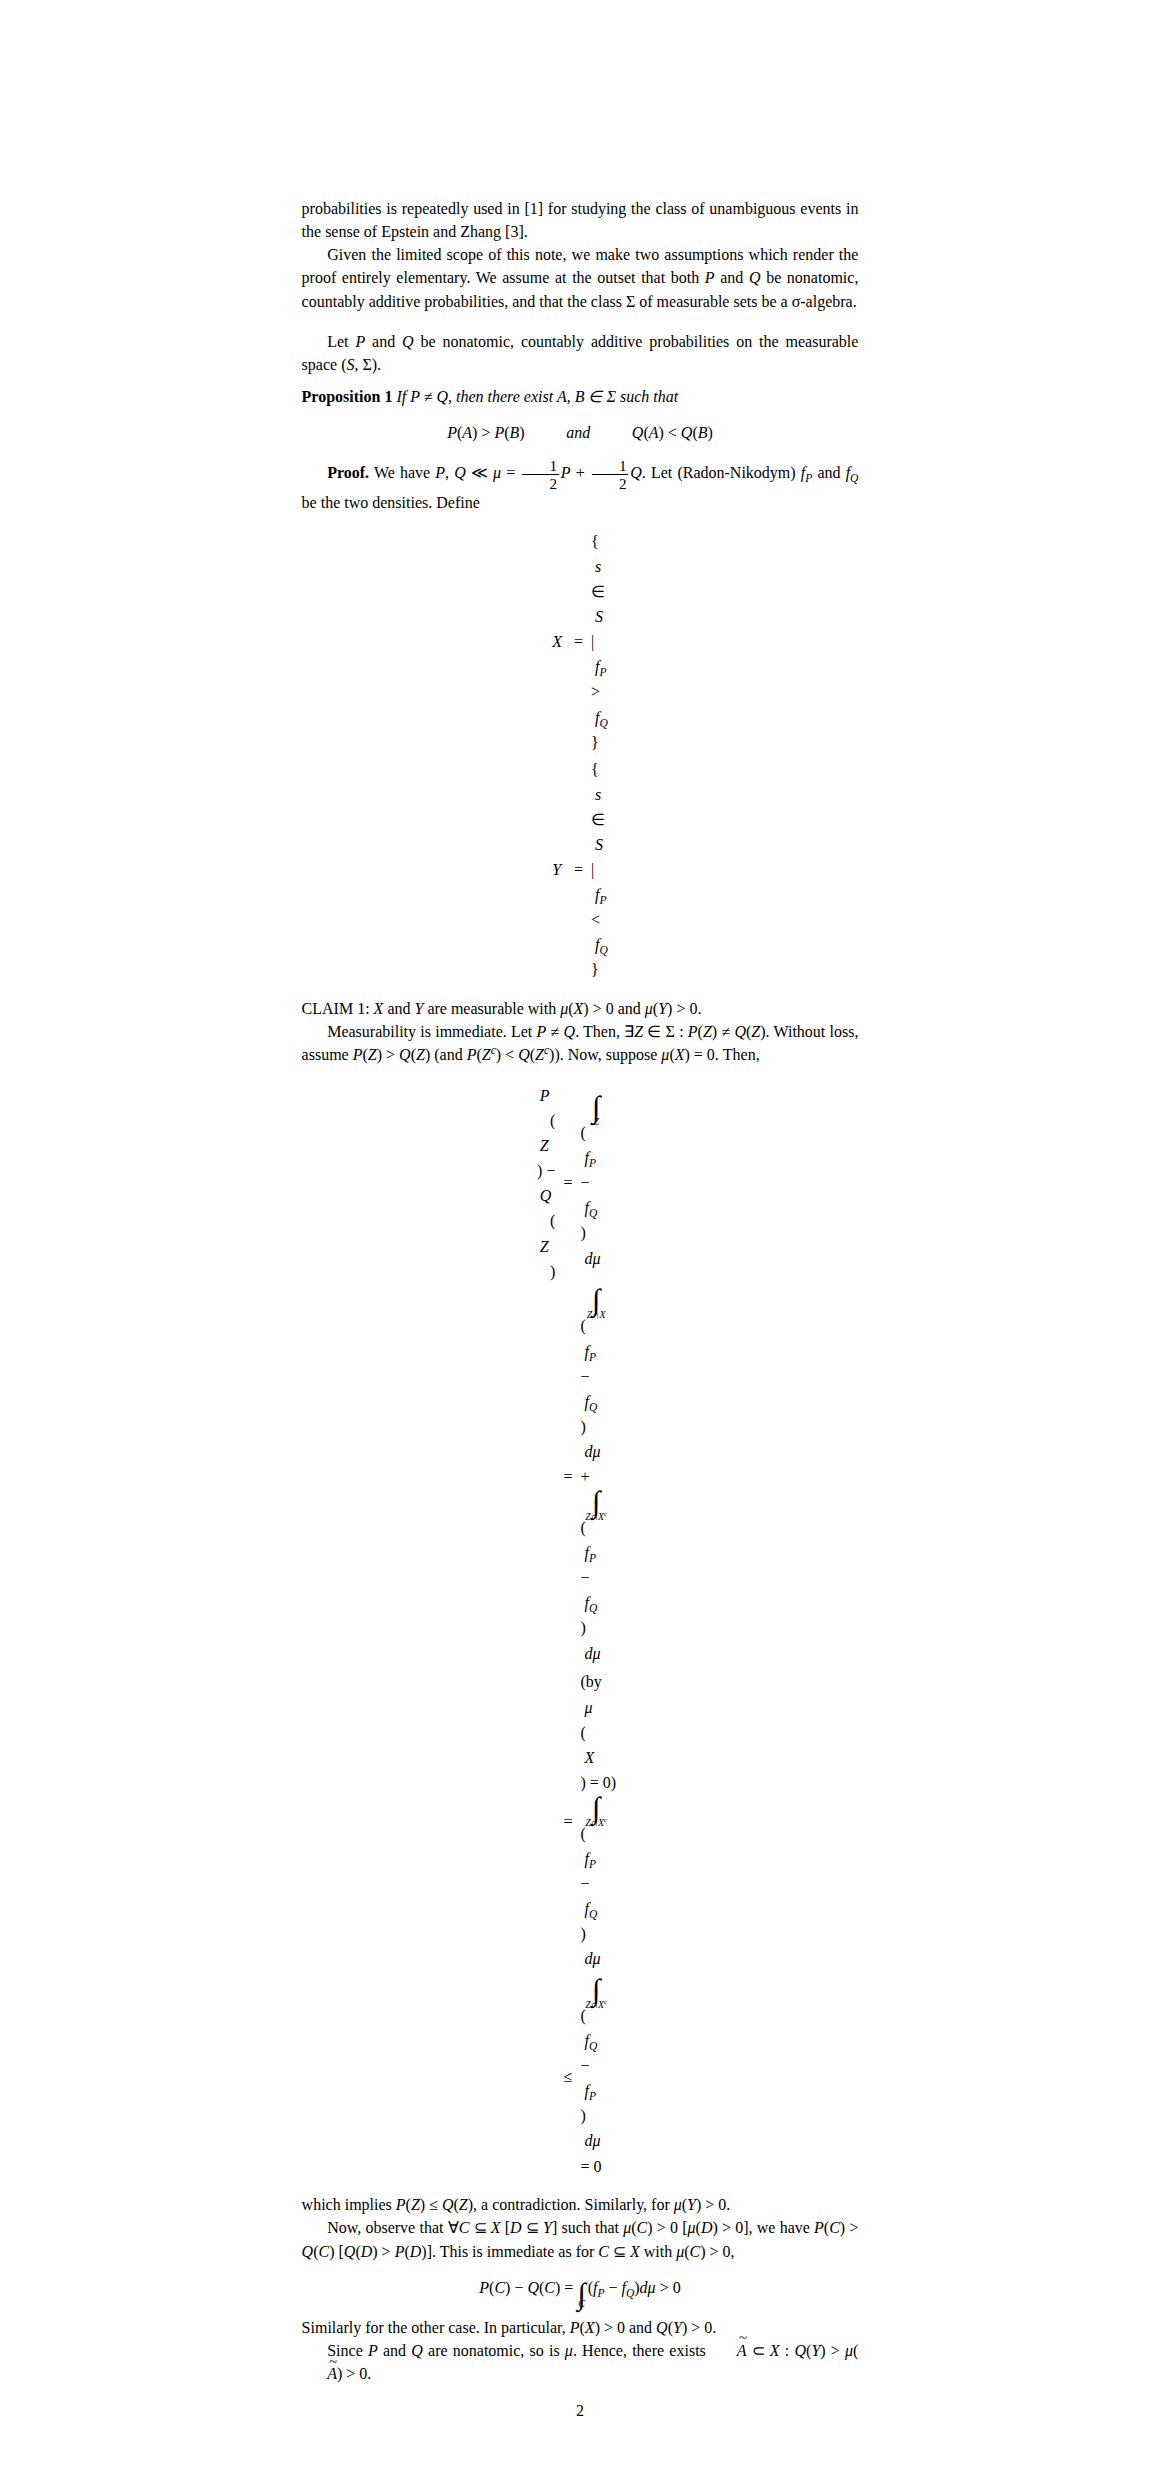probabilities is repeatedly used in [1] for studying the class of unambiguous events in the sense of Epstein and Zhang [3].
Given the limited scope of this note, we make two assumptions which render the proof entirely elementary. We assume at the outset that both P and Q be nonatomic, countably additive probabilities, and that the class Σ of measurable sets be a σ-algebra.
Let P and Q be nonatomic, countably additive probabilities on the measurable space (S, Σ).
Proposition 1 If P ≠ Q, then there exist A, B ∈ Σ such that
P(A) > P(B) and Q(A) < Q(B)
Proof. We have P, Q ≪ μ = 12 P + 12 Q. Let (Radon-Nikodym) fP and fQ be the two densities. Define
X = {s ∈ S | fP > fQ}
Y = {s ∈ S | fP < fQ}
CLAIM 1: X and Y are measurable with μ(X) > 0 and μ(Y) > 0.
Measurability is immediate. Let P ≠ Q. Then, ∃Z ∈ Σ : P(Z) ≠ Q(Z). Without loss, assume P(Z) > Q(Z) (and P(Zc) < Q(Zc)). Now, suppose μ(X) = 0. Then,
P(Z) − Q(Z) = ∫Z(fP − fQ)dμ
= ∫Z∩X(fP − fQ)dμ + ∫Z∩Xc(fP − fQ)dμ
= (by μ(X) = 0) ∫Z∩Xc(fP − fQ)dμ
≤ ∫Z∩Xc(fQ − fP)dμ = 0
which implies P(Z) ≤ Q(Z), a contradiction. Similarly, for μ(Y) > 0.
Now, observe that ∀C ⊆ X [D ⊆ Y] such that μ(C) > 0 [μ(D) > 0], we have P(C) > Q(C) [Q(D) > P(D)]. This is immediate as for C ⊆ X with μ(C) > 0,
P(C) − Q(C) = ∫C(fP − fQ)dμ > 0
Similarly for the other case. In particular, P(X) > 0 and Q(Y) > 0.
Since P and Q are nonatomic, so is μ. Hence, there exists A ⊂ X : Q(Y) > μ(A) > 0.
2